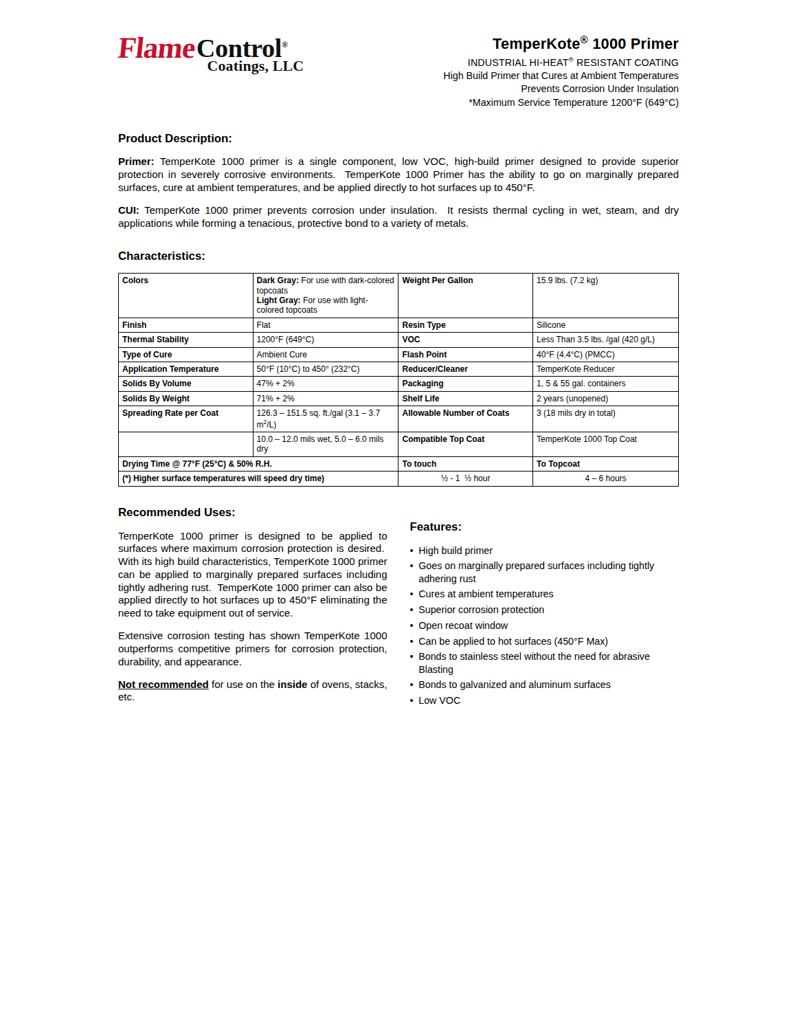Flame Control®
Coatings, LLC
TemperKote® 1000 Primer
Industrial Hi-Heat® Resistant Coating
High Build Primer that Cures at Ambient Temperatures
Prevents Corrosion Under Insulation
*Maximum Service Temperature 1200°F (649°C)
Product Description:
Primer: TemperKote 1000 primer is a single component, low VOC, high-build primer designed to provide superior protection in severely corrosive environments. TemperKote 1000 Primer has the ability to go on marginally prepared surfaces, cure at ambient temperatures, and be applied directly to hot surfaces up to 450°F.
CUI: TemperKote 1000 primer prevents corrosion under insulation. It resists thermal cycling in wet, steam, and dry applications while forming a tenacious, protective bond to a variety of metals.
Characteristics:
| Colors | Dark Gray: For use with dark-colored topcoats Light Gray: For use with light-colored topcoats | Weight Per Gallon | 15.9 lbs. (7.2 kg) |
| Finish | Flat | Resin Type | Silicone |
| Thermal Stability | 1200°F (649°C) | VOC | Less Than 3.5 lbs. /gal (420 g/L) |
| Type of Cure | Ambient Cure | Flash Point | 40°F (4.4°C) (PMCC) |
| Application Temperature | 50°F (10°C) to 450° (232°C) | Reducer/Cleaner | TemperKote Reducer |
| Solids By Volume | 47% + 2% | Packaging | 1, 5 & 55 gal. containers |
| Solids By Weight | 71% + 2% | Shelf Life | 2 years (unopened) |
| Spreading Rate per Coat | 126.3 – 151.5 sq. ft./gal (3.1 – 3.7 m 2 /L) | Allowable Number of Coats | 3 (18 mils dry in total) |
| | 10.0 – 12.0 mils wet, 5.0 – 6.0 mils dry | Compatible Top Coat | TemperKote 1000 Top Coat |
| Drying Time @ 77°F (25°C) & 50% R.H. | To touch | To Topcoat |
| (*) Higher surface temperatures will speed dry time) | ½ - 1 ½ hour | 4 – 6 hours |
Recommended Uses:
TemperKote 1000 primer is designed to be applied to surfaces where maximum corrosion protection is desired. With its high build characteristics, TemperKote 1000 primer can be applied to marginally prepared surfaces including tightly adhering rust. TemperKote 1000 primer can also be applied directly to hot surfaces up to 450°F eliminating the need to take equipment out of service.
Extensive corrosion testing has shown TemperKote 1000 outperforms competitive primers for corrosion protection, durability, and appearance.
Not recommended for use on the inside of ovens, stacks, etc.
Features:
High build primer
Goes on marginally prepared surfaces including tightly adhering rust
Cures at ambient temperatures
Superior corrosion protection
Open recoat window
Can be applied to hot surfaces (450°F Max)
Bonds to stainless steel without the need for abrasive Blasting
Bonds to galvanized and aluminum surfaces
Low VOC